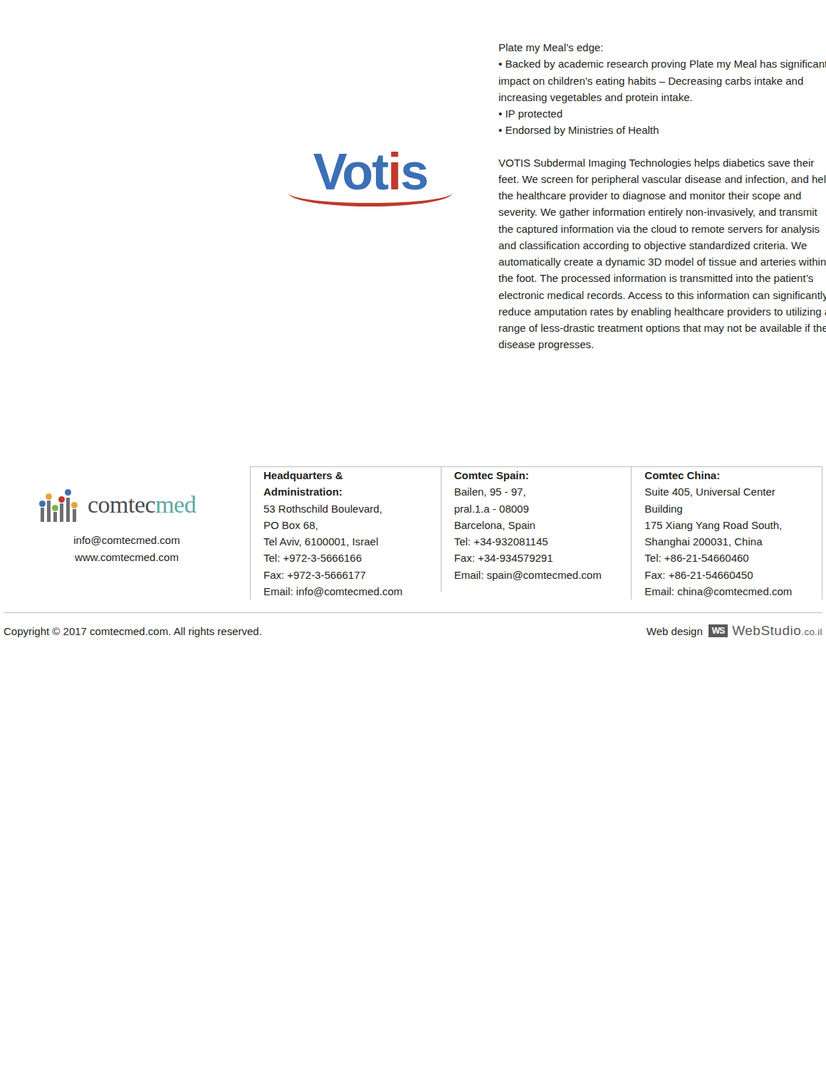Plate my Meal’s edge:
• Backed by academic research proving Plate my Meal has significant impact on children’s eating habits – Decreasing carbs intake and increasing vegetables and protein intake.
• IP protected
• Endorsed by Ministries of Health
VOTIS Subdermal Imaging Technologies helps diabetics save their feet. We screen for peripheral vascular disease and infection, and help the healthcare provider to diagnose and monitor their scope and severity. We gather information entirely non-invasively, and transmit the captured information via the cloud to remote servers for analysis and classification according to objective standardized criteria. We automatically create a dynamic 3D model of tissue and arteries within the foot. The processed information is transmitted into the patient’s electronic medical records. Access to this information can significantly reduce amputation rates by enabling healthcare providers to utilizing a range of less-drastic treatment options that may not be available if the disease progresses.
Votis
comtec med
info@comtecmed.com
www.comtecmed.com
Headquarters & Administration:
53 Rothschild Boulevard,
PO Box 68,
Tel Aviv, 6100001, Israel
Tel: +972-3-5666166
Fax: +972-3-5666177
Email: info@comtecmed.com
Comtec Spain:
Bailen, 95 - 97,
pral.1.a - 08009
Barcelona, Spain
Tel: +34-932081145
Fax: +34-934579291
Email: spain@comtecmed.com
Comtec China:
Suite 405, Universal Center Building
175 Xiang Yang Road South,
Shanghai 200031, China
Tel: +86-21-54660460
Fax: +86-21-54660450
Email: china@comtecmed.com
Copyright © 2017 comtecmed.com. All rights reserved.
Web design WS WebStudio.co.il